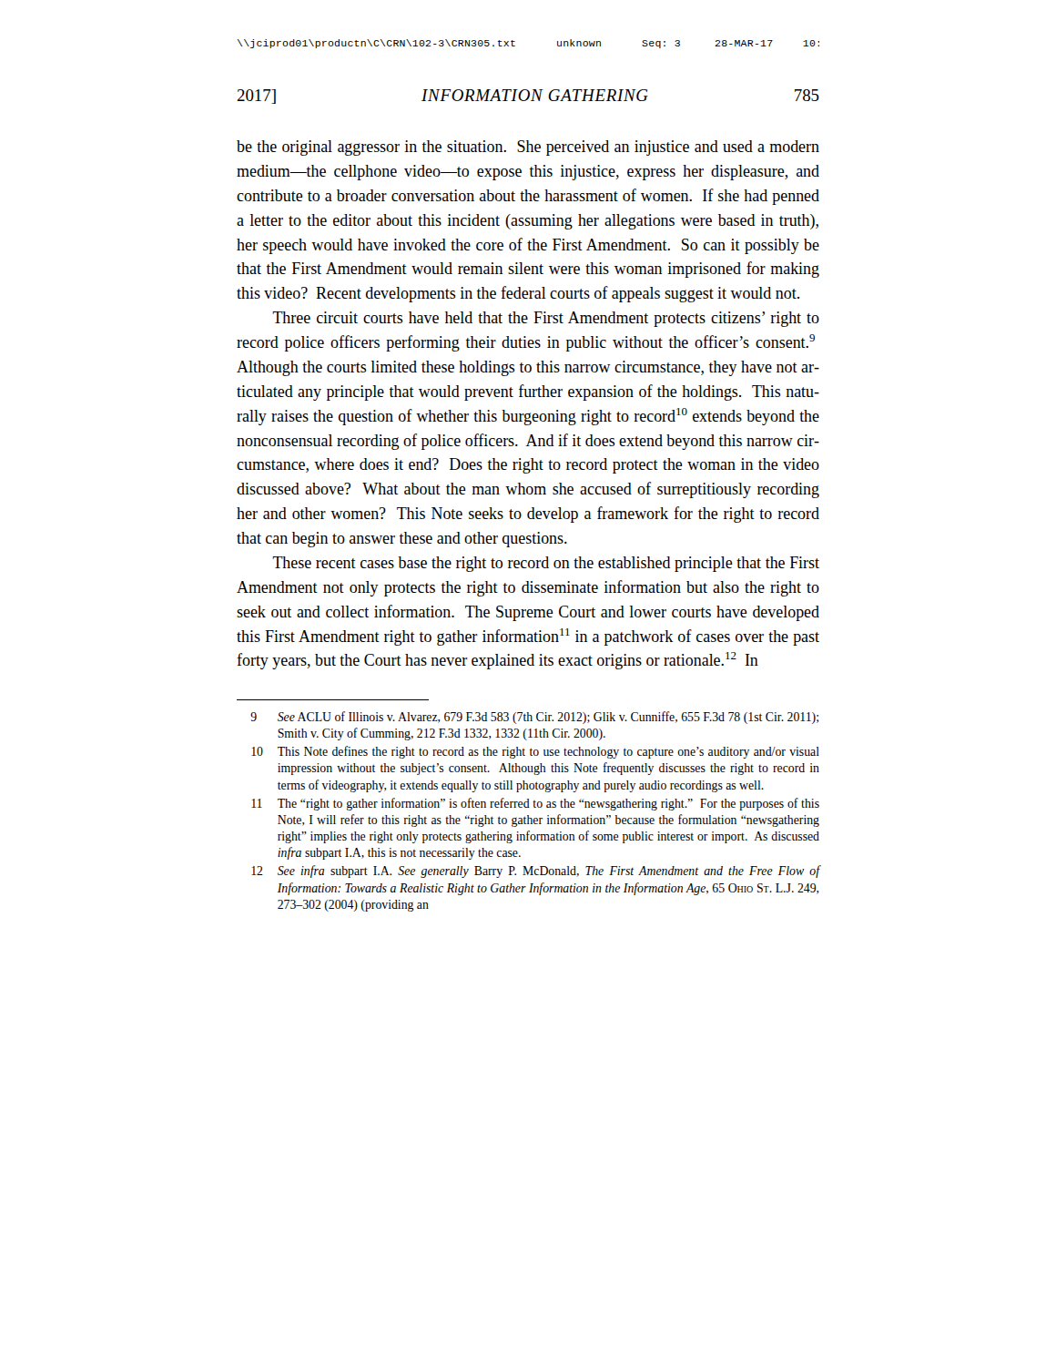\\jciprod01\productn\C\CRN\102-3\CRN305.txt unknown Seq: 3 28-MAR-17 10:09
2017] INFORMATION GATHERING 785
be the original aggressor in the situation. She perceived an injustice and used a modern medium—the cellphone video—to expose this injustice, express her displeasure, and contribute to a broader conversation about the harassment of women. If she had penned a letter to the editor about this incident (assuming her allegations were based in truth), her speech would have invoked the core of the First Amendment. So can it possibly be that the First Amendment would remain silent were this woman imprisoned for making this video? Recent developments in the federal courts of appeals suggest it would not.
Three circuit courts have held that the First Amendment protects citizens’ right to record police officers performing their duties in public without the officer’s consent.9 Although the courts limited these holdings to this narrow circumstance, they have not articulated any principle that would prevent further expansion of the holdings. This naturally raises the question of whether this burgeoning right to record10 extends beyond the nonconsensual recording of police officers. And if it does extend beyond this narrow circumstance, where does it end? Does the right to record protect the woman in the video discussed above? What about the man whom she accused of surreptitiously recording her and other women? This Note seeks to develop a framework for the right to record that can begin to answer these and other questions.
These recent cases base the right to record on the established principle that the First Amendment not only protects the right to disseminate information but also the right to seek out and collect information. The Supreme Court and lower courts have developed this First Amendment right to gather information11 in a patchwork of cases over the past forty years, but the Court has never explained its exact origins or rationale.12 In
9 See ACLU of Illinois v. Alvarez, 679 F.3d 583 (7th Cir. 2012); Glik v. Cunniffe, 655 F.3d 78 (1st Cir. 2011); Smith v. City of Cumming, 212 F.3d 1332, 1332 (11th Cir. 2000).
10 This Note defines the right to record as the right to use technology to capture one’s auditory and/or visual impression without the subject’s consent. Although this Note frequently discusses the right to record in terms of videography, it extends equally to still photography and purely audio recordings as well.
11 The “right to gather information” is often referred to as the “newsgathering right.” For the purposes of this Note, I will refer to this right as the “right to gather information” because the formulation “newsgathering right” implies the right only protects gathering information of some public interest or import. As discussed infra subpart I.A, this is not necessarily the case.
12 See infra subpart I.A. See generally Barry P. McDonald, The First Amendment and the Free Flow of Information: Towards a Realistic Right to Gather Information in the Information Age, 65 Ohio St. L.J. 249, 273–302 (2004) (providing an